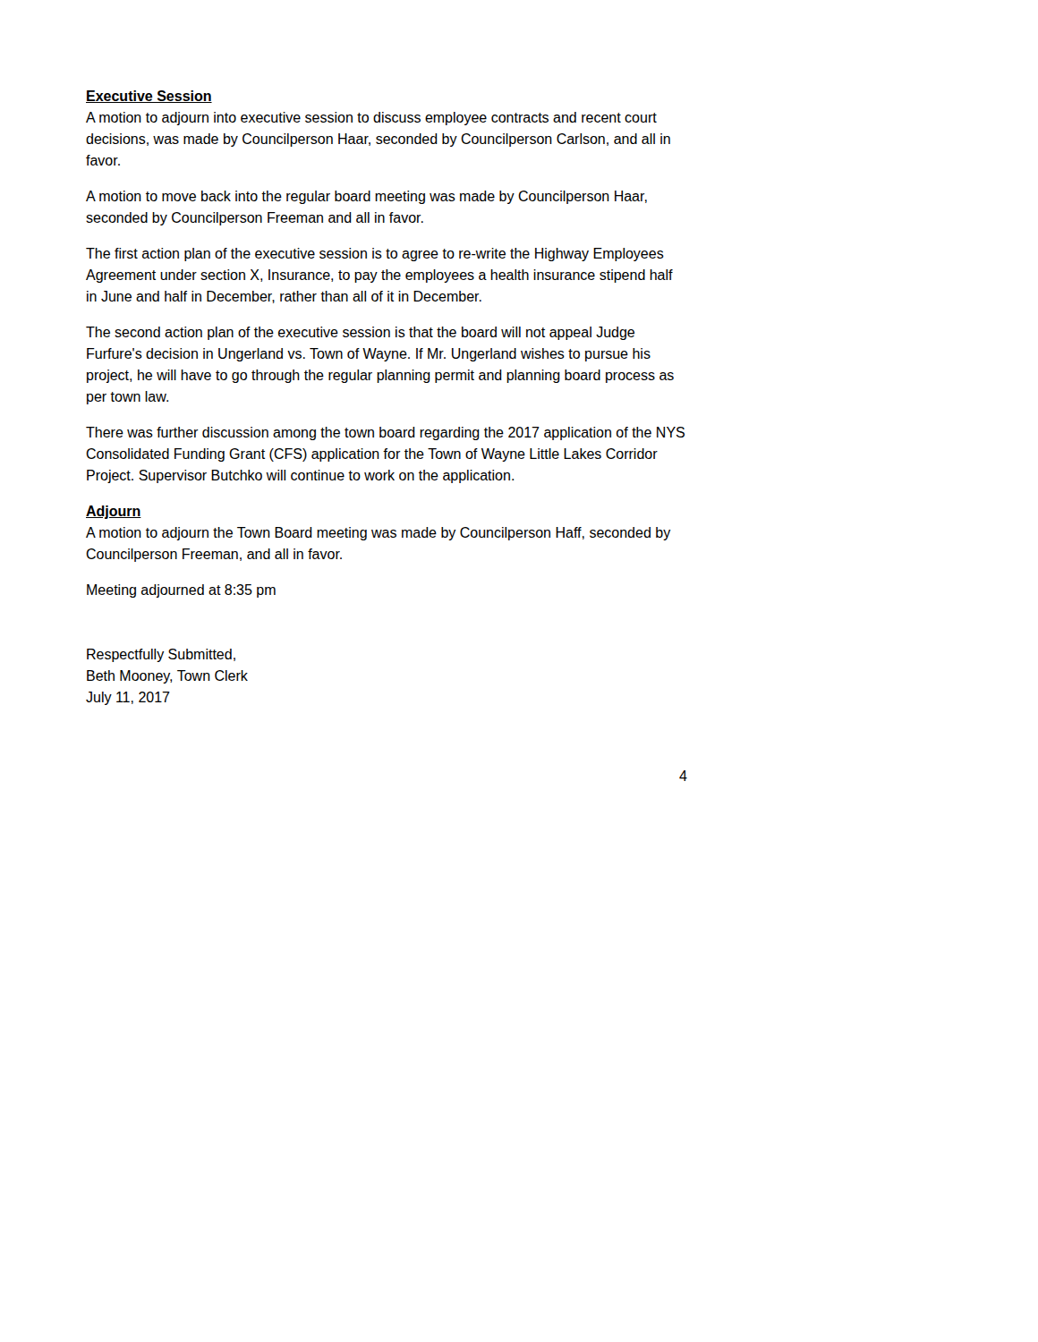Executive Session
A motion to adjourn into executive session to discuss employee contracts and recent court decisions, was made by Councilperson Haar, seconded by Councilperson Carlson, and all in favor.
A motion to move back into the regular board meeting was made by Councilperson Haar, seconded by Councilperson Freeman and all in favor.
The first action plan of the executive session is to agree to re-write the Highway Employees Agreement under section X, Insurance, to pay the employees a health insurance stipend half in June and half in December, rather than all of it in December.
The second action plan of the executive session is that the board will not appeal Judge Furfure's decision in Ungerland vs. Town of Wayne. If Mr. Ungerland wishes to pursue his project, he will have to go through the regular planning permit and planning board process as per town law.
There was further discussion among the town board regarding the 2017 application of the NYS Consolidated Funding Grant (CFS) application for the Town of Wayne Little Lakes Corridor Project. Supervisor Butchko will continue to work on the application.
Adjourn
A motion to adjourn the Town Board meeting was made by Councilperson Haff, seconded by Councilperson Freeman, and all in favor.
Meeting adjourned at 8:35 pm
Respectfully Submitted,
Beth Mooney, Town Clerk
July 11, 2017
4